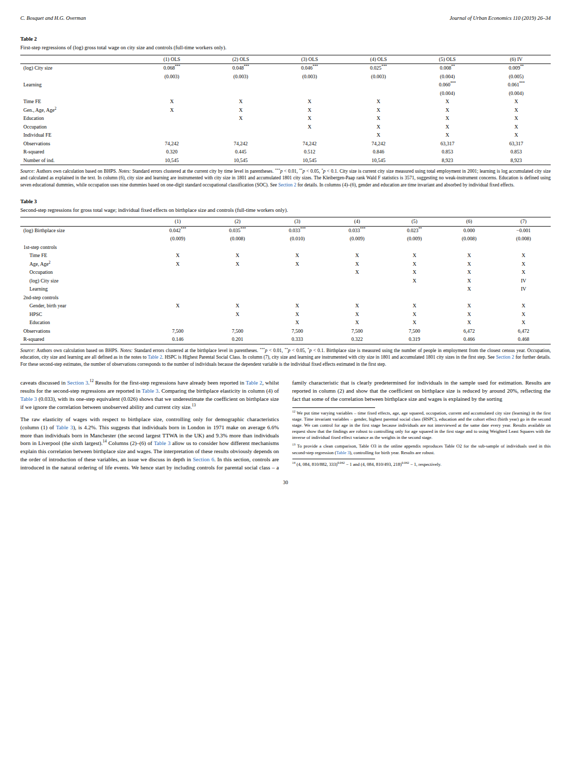C. Bosquet and H.G. Overman Journal of Urban Economics 110 (2019) 26–34
Table 2 First-step regressions of (log) gross total wage on city size and controls (full-time workers only).
| | (1) OLS | (2) OLS | (3) OLS | (4) OLS | (5) OLS | (6) IV |
| --- | --- | --- | --- | --- | --- | --- |
| (log) City size | 0.068 *** | 0.048 *** | 0.046 *** | 0.025 *** | 0.008 ** | 0.009 ** |
| | (0.003) | (0.003) | (0.003) | (0.003) | (0.004) | (0.005) |
| Learning | | | | | 0.060 *** | 0.061 *** |
| | | | | | (0.004) | (0.004) |
| Time FE | X | X | X | X | X | X |
| Gen., Age, Age 2 | X | X | X | X | X | X |
| Education | | X | X | X | X | X |
| Occupation | | | X | X | X | X |
| Individual FE | | | | X | X | X |
| Observations | 74,242 | 74,242 | 74,242 | 74,242 | 63,317 | 63,317 |
| R-squared | 0.320 | 0.445 | 0.512 | 0.846 | 0.853 | 0.853 |
| Number of ind. | 10,545 | 10,545 | 10,545 | 10,545 | 8,923 | 8,923 |
Source: Authors own calculation based on BHPS. Notes: Standard errors clustered at the current city by time level in parentheses. ***p < 0.01, **p < 0.05, *p < 0.1. City size is current city size measured using total employment in 2001; learning is log accumulated city size and calculated as explained in the text. In column (6), city size and learning are instrumented with city size in 1801 and accumulated 1801 city sizes. The Kleibergen-Paap rank Wald F statistics is 3571, suggesting no weak-instrument concerns. Education is defined using seven educational dummies, while occupation uses nine dummies based on one-digit standard occupational classification (SOC). See Section 2 for details. In columns (4)–(6), gender and education are time invariant and absorbed by individual fixed effects.
Table 3 Second-step regressions for gross total wage; individual fixed effects on birthplace size and controls (full-time workers only).
| | (1) | (2) | (3) | (4) | (5) | (6) | (7) |
| --- | --- | --- | --- | --- | --- | --- | --- |
| (log) Birthplace size | 0.042 *** | 0.035 *** | 0.033 *** | 0.033 *** | 0.023 ** | 0.000 | −0.001 |
| | (0.009) | (0.008) | (0.010) | (0.009) | (0.009) | (0.008) | (0.008) |
| 1st-step controls | | | | | | | |
| Time FE | X | X | X | X | X | X | X |
| Age, Age 2 | X | X | X | X | X | X | X |
| Occupation | | | | X | X | X | X |
| (log) City size | | | | | X | X | IV |
| Learning | | | | | | X | IV |
| 2nd-step controls | | | | | | | |
| Gender, birth year | X | X | X | X | X | X | X |
| HPSC | | X | X | X | X | X | X |
| Education | | | X | X | X | X | X |
| Observations | 7,500 | 7,500 | 7,500 | 7,500 | 7,500 | 6,472 | 6,472 |
| R-squared | 0.146 | 0.201 | 0.333 | 0.322 | 0.319 | 0.466 | 0.468 |
Source: Authors own calculation based on BHPS. Notes: Standard errors clustered at the birthplace level in parentheses. ***p < 0.01, **p < 0.05, *p < 0.1. Birthplace size is measured using the number of people in employment from the closest census year. Occupation, education, city size and learning are all defined as in the notes to Table 2. HSPC is Highest Parental Social Class. In column (7), city size and learning are instrumented with city size in 1801 and accumulated 1801 city sizes in the first step. See Section 2 for further details. For these second-step estimates, the number of observations corresponds to the number of individuals because the dependent variable is the individual fixed effects estimated in the first step.
caveats discussed in Section 3.12 Results for the first-step regressions have already been reported in Table 2, whilst results for the second-step regressions are reported in Table 3. Comparing the birthplace elasticity in column (4) of Table 3 (0.033), with its one-step equivalent (0.026) shows that we underestimate the coefficient on birthplace size if we ignore the correlation between unobserved ability and current city size.13
The raw elasticity of wages with respect to birthplace size, controlling only for demographic characteristics (column (1) of Table 3), is 4.2%. This suggests that individuals born in London in 1971 make on average 6.6% more than individuals born in Manchester (the second largest TTWA in the UK) and 9.3% more than individuals born in Liverpool (the sixth largest).14 Columns (2)–(6) of Table 3 allow us to consider how different mechanisms explain this correlation between birthplace size and wages. The interpretation of these results obviously depends on the order of introduction of these variables, an issue we discuss in depth in Section 6. In this section, controls are introduced in the natural ordering of life events. We hence start by including controls for parental social class – a family characteristic that is clearly predetermined for individuals in the sample used for estimation. Results are reported in column (2) and show that the coefficient on birthplace size is reduced by around 20%, reflecting the fact that some of the correlation between birthplace size and wages is explained by the sorting
12 We put time varying variables – time fixed effects, age, age squared, occupation, current and accumulated city size (learning) in the first stage. Time invariant variables – gender, highest parental social class (HSPC), education and the cohort effect (birth year) go in the second stage. We can control for age in the first stage because individuals are not interviewed at the same date every year. Results available on request show that the findings are robust to controlling only for age squared in the first stage and to using Weighted Least Squares with the inverse of individual fixed effect variance as the weights in the second stage.
13 To provide a clean comparison, Table O3 in the online appendix reproduces Table O2 for the sub-sample of individuals used in this second-step regression (Table 3), controlling for birth year. Results are robust.
14 (4, 084, 810/882, 333)0.042 − 1 and (4, 084, 810/493, 218)0.042 − 1, respectively.
30